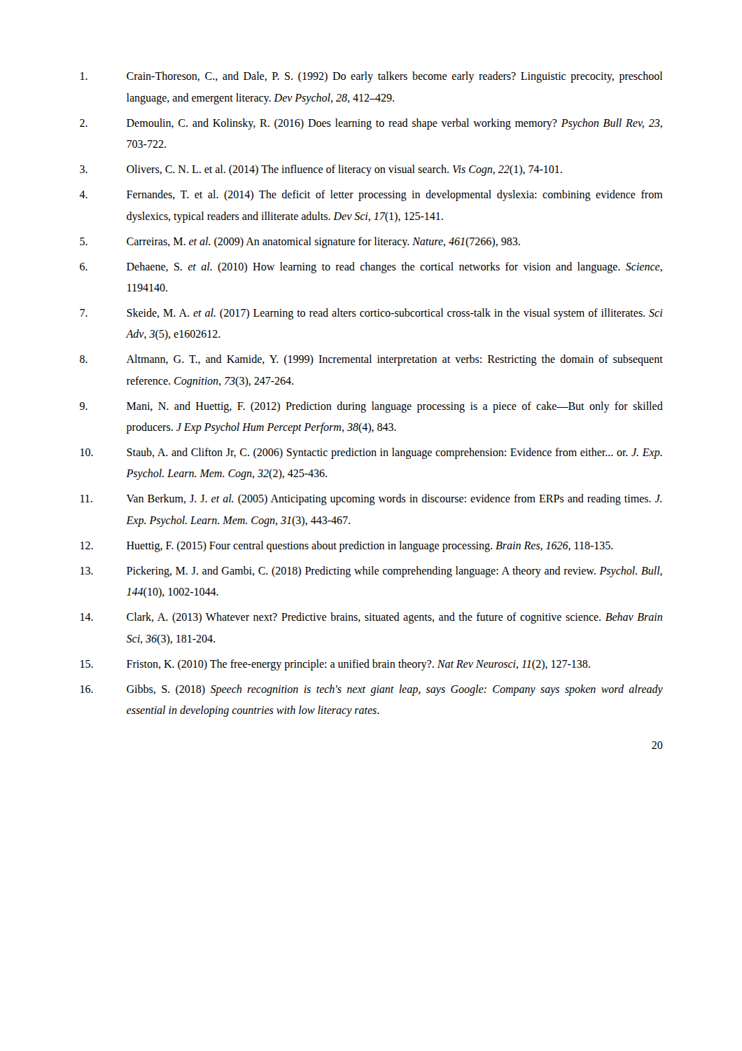Crain-Thoreson, C., and Dale, P. S. (1992) Do early talkers become early readers? Linguistic precocity, preschool language, and emergent literacy. Dev Psychol, 28, 412–429.
Demoulin, C. and Kolinsky, R. (2016) Does learning to read shape verbal working memory? Psychon Bull Rev, 23, 703-722.
Olivers, C. N. L. et al. (2014) The influence of literacy on visual search. Vis Cogn, 22(1), 74-101.
Fernandes, T. et al. (2014) The deficit of letter processing in developmental dyslexia: combining evidence from dyslexics, typical readers and illiterate adults. Dev Sci, 17(1), 125-141.
Carreiras, M. et al. (2009) An anatomical signature for literacy. Nature, 461(7266), 983.
Dehaene, S. et al. (2010) How learning to read changes the cortical networks for vision and language. Science, 1194140.
Skeide, M. A. et al. (2017) Learning to read alters cortico-subcortical cross-talk in the visual system of illiterates. Sci Adv, 3(5), e1602612.
Altmann, G. T., and Kamide, Y. (1999) Incremental interpretation at verbs: Restricting the domain of subsequent reference. Cognition, 73(3), 247-264.
Mani, N. and Huettig, F. (2012) Prediction during language processing is a piece of cake—But only for skilled producers. J Exp Psychol Hum Percept Perform, 38(4), 843.
Staub, A. and Clifton Jr, C. (2006) Syntactic prediction in language comprehension: Evidence from either... or. J. Exp. Psychol. Learn. Mem. Cogn, 32(2), 425-436.
Van Berkum, J. J. et al. (2005) Anticipating upcoming words in discourse: evidence from ERPs and reading times. J. Exp. Psychol. Learn. Mem. Cogn, 31(3), 443-467.
Huettig, F. (2015) Four central questions about prediction in language processing. Brain Res, 1626, 118-135.
Pickering, M. J. and Gambi, C. (2018) Predicting while comprehending language: A theory and review. Psychol. Bull, 144(10), 1002-1044.
Clark, A. (2013) Whatever next? Predictive brains, situated agents, and the future of cognitive science. Behav Brain Sci, 36(3), 181-204.
Friston, K. (2010) The free-energy principle: a unified brain theory?. Nat Rev Neurosci, 11(2), 127-138.
Gibbs, S. (2018) Speech recognition is tech's next giant leap, says Google: Company says spoken word already essential in developing countries with low literacy rates.
20